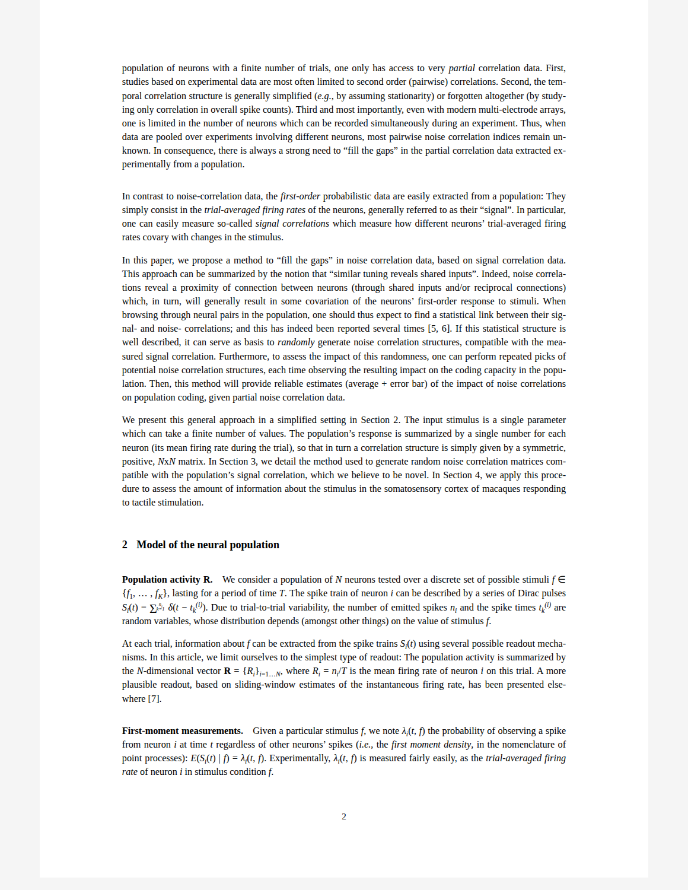population of neurons with a finite number of trials, one only has access to very partial correlation data. First, studies based on experimental data are most often limited to second order (pairwise) correlations. Second, the temporal correlation structure is generally simplified (e.g., by assuming stationarity) or forgotten altogether (by studying only correlation in overall spike counts). Third and most importantly, even with modern multi-electrode arrays, one is limited in the number of neurons which can be recorded simultaneously during an experiment. Thus, when data are pooled over experiments involving different neurons, most pairwise noise correlation indices remain unknown. In consequence, there is always a strong need to “fill the gaps” in the partial correlation data extracted experimentally from a population.
In contrast to noise-correlation data, the first-order probabilistic data are easily extracted from a population: They simply consist in the trial-averaged firing rates of the neurons, generally referred to as their “signal”. In particular, one can easily measure so-called signal correlations which measure how different neurons’ trial-averaged firing rates covary with changes in the stimulus.
In this paper, we propose a method to “fill the gaps” in noise correlation data, based on signal correlation data. This approach can be summarized by the notion that “similar tuning reveals shared inputs”. Indeed, noise correlations reveal a proximity of connection between neurons (through shared inputs and/or reciprocal connections) which, in turn, will generally result in some covariation of the neurons’ first-order response to stimuli. When browsing through neural pairs in the population, one should thus expect to find a statistical link between their signal- and noise- correlations; and this has indeed been reported several times [5, 6]. If this statistical structure is well described, it can serve as basis to randomly generate noise correlation structures, compatible with the measured signal correlation. Furthermore, to assess the impact of this randomness, one can perform repeated picks of potential noise correlation structures, each time observing the resulting impact on the coding capacity in the population. Then, this method will provide reliable estimates (average + error bar) of the impact of noise correlations on population coding, given partial noise correlation data.
We present this general approach in a simplified setting in Section 2. The input stimulus is a single parameter which can take a finite number of values. The population’s response is summarized by a single number for each neuron (its mean firing rate during the trial), so that in turn a correlation structure is simply given by a symmetric, positive, NxN matrix. In Section 3, we detail the method used to generate random noise correlation matrices compatible with the population’s signal correlation, which we believe to be novel. In Section 4, we apply this procedure to assess the amount of information about the stimulus in the somatosensory cortex of macaques responding to tactile stimulation.
2 Model of the neural population
Population activity R. We consider a population of N neurons tested over a discrete set of possible stimuli f ∈ {f1, … , fK}, lasting for a period of time T. The spike train of neuron i can be described by a series of Dirac pulses Si(t) = Σni k=1 δ(t − tk(i)). Due to trial-to-trial variability, the number of emitted spikes ni and the spike times tk(i) are random variables, whose distribution depends (amongst other things) on the value of stimulus f.
At each trial, information about f can be extracted from the spike trains Si(t) using several possible readout mechanisms. In this article, we limit ourselves to the simplest type of readout: The population activity is summarized by the N-dimensional vector R = {Ri}i=1…N, where Ri = ni/T is the mean firing rate of neuron i on this trial. A more plausible readout, based on sliding-window estimates of the instantaneous firing rate, has been presented elsewhere [7].
First-moment measurements. Given a particular stimulus f, we note λi(t, f) the probability of observing a spike from neuron i at time t regardless of other neurons’ spikes (i.e., the first moment density, in the nomenclature of point processes): E(Si(t) | f) = λi(t, f). Experimentally, λi(t, f) is measured fairly easily, as the trial-averaged firing rate of neuron i in stimulus condition f.
2